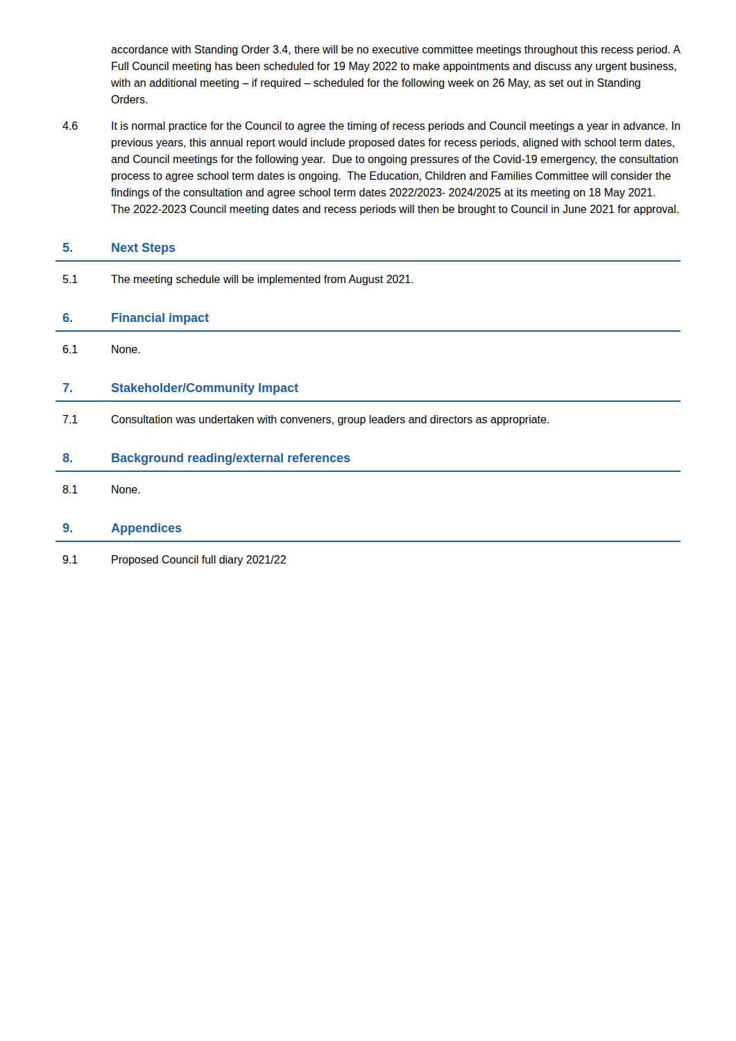accordance with Standing Order 3.4, there will be no executive committee meetings throughout this recess period. A Full Council meeting has been scheduled for 19 May 2022 to make appointments and discuss any urgent business, with an additional meeting – if required – scheduled for the following week on 26 May, as set out in Standing Orders.
4.6
It is normal practice for the Council to agree the timing of recess periods and Council meetings a year in advance. In previous years, this annual report would include proposed dates for recess periods, aligned with school term dates, and Council meetings for the following year. Due to ongoing pressures of the Covid-19 emergency, the consultation process to agree school term dates is ongoing. The Education, Children and Families Committee will consider the findings of the consultation and agree school term dates 2022/2023- 2024/2025 at its meeting on 18 May 2021. The 2022-2023 Council meeting dates and recess periods will then be brought to Council in June 2021 for approval.
5. Next Steps
5.1
The meeting schedule will be implemented from August 2021.
6. Financial impact
6.1
None.
7. Stakeholder/Community Impact
7.1
Consultation was undertaken with conveners, group leaders and directors as appropriate.
8. Background reading/external references
8.1
None.
9. Appendices
9.1
Proposed Council full diary 2021/22